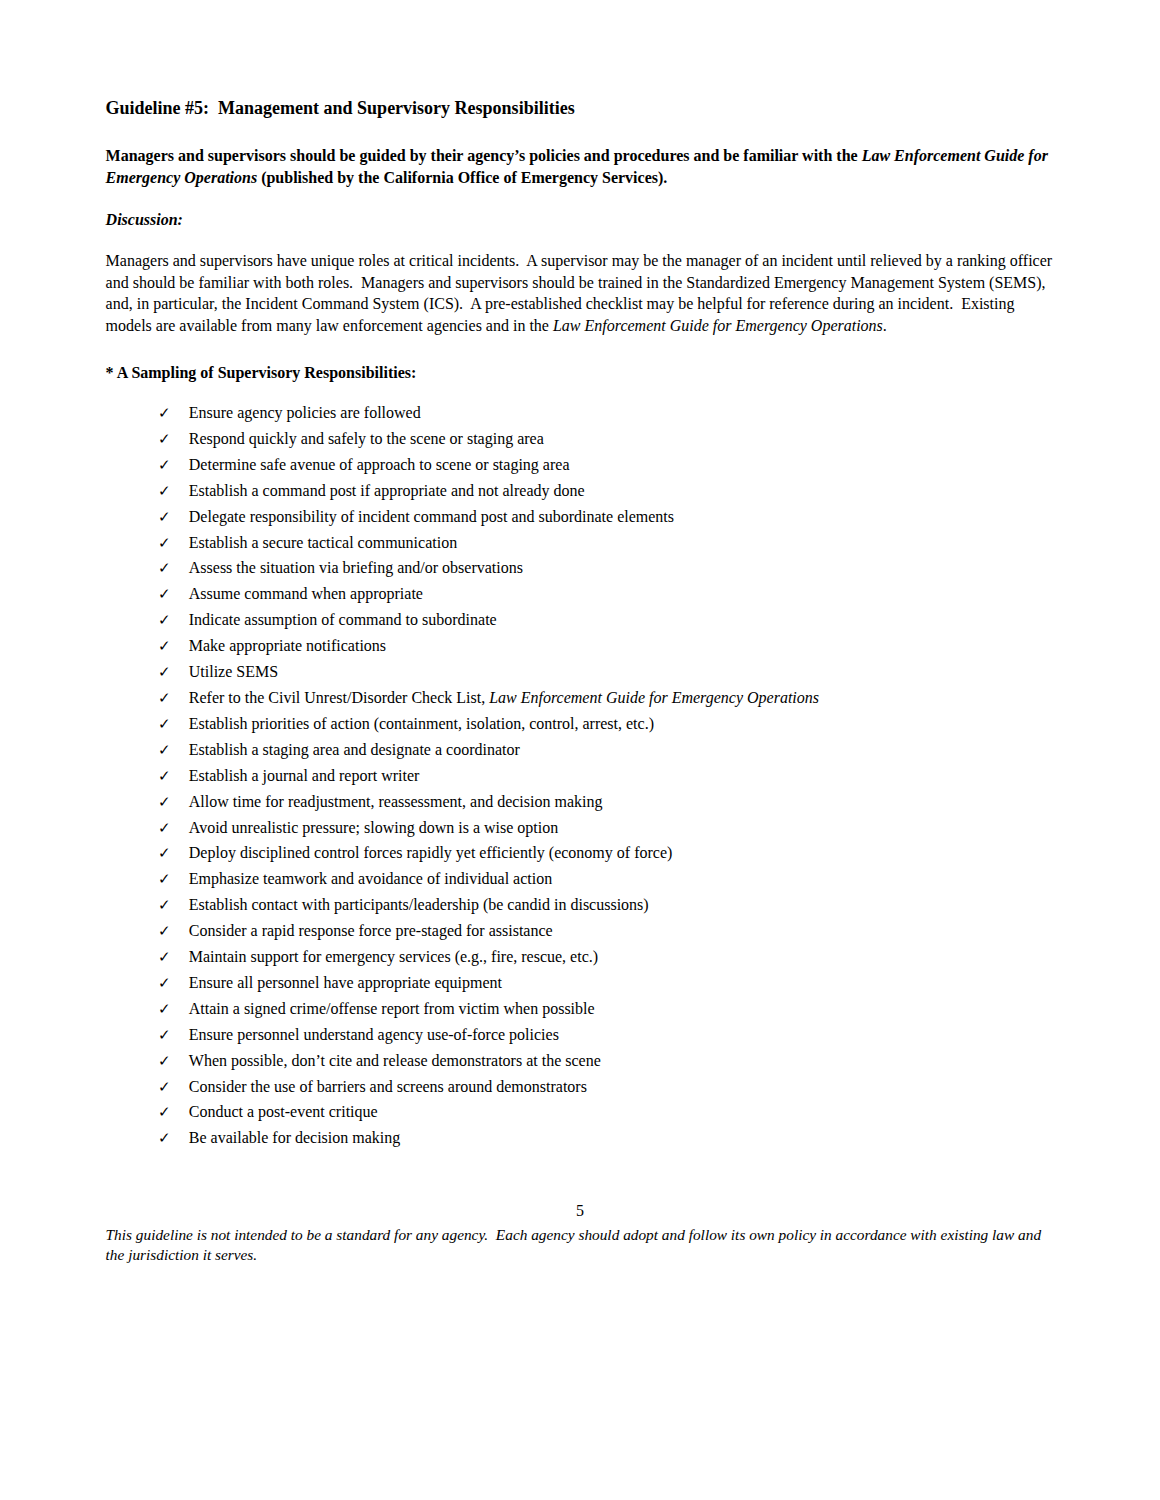Guideline #5: Management and Supervisory Responsibilities
Managers and supervisors should be guided by their agency’s policies and procedures and be familiar with the Law Enforcement Guide for Emergency Operations (published by the California Office of Emergency Services).
Discussion:
Managers and supervisors have unique roles at critical incidents. A supervisor may be the manager of an incident until relieved by a ranking officer and should be familiar with both roles. Managers and supervisors should be trained in the Standardized Emergency Management System (SEMS), and, in particular, the Incident Command System (ICS). A pre-established checklist may be helpful for reference during an incident. Existing models are available from many law enforcement agencies and in the Law Enforcement Guide for Emergency Operations.
* A Sampling of Supervisory Responsibilities:
Ensure agency policies are followed
Respond quickly and safely to the scene or staging area
Determine safe avenue of approach to scene or staging area
Establish a command post if appropriate and not already done
Delegate responsibility of incident command post and subordinate elements
Establish a secure tactical communication
Assess the situation via briefing and/or observations
Assume command when appropriate
Indicate assumption of command to subordinate
Make appropriate notifications
Utilize SEMS
Refer to the Civil Unrest/Disorder Check List, Law Enforcement Guide for Emergency Operations
Establish priorities of action (containment, isolation, control, arrest, etc.)
Establish a staging area and designate a coordinator
Establish a journal and report writer
Allow time for readjustment, reassessment, and decision making
Avoid unrealistic pressure; slowing down is a wise option
Deploy disciplined control forces rapidly yet efficiently (economy of force)
Emphasize teamwork and avoidance of individual action
Establish contact with participants/leadership (be candid in discussions)
Consider a rapid response force pre-staged for assistance
Maintain support for emergency services (e.g., fire, rescue, etc.)
Ensure all personnel have appropriate equipment
Attain a signed crime/offense report from victim when possible
Ensure personnel understand agency use-of-force policies
When possible, don’t cite and release demonstrators at the scene
Consider the use of barriers and screens around demonstrators
Conduct a post-event critique
Be available for decision making
5
This guideline is not intended to be a standard for any agency. Each agency should adopt and follow its own policy in accordance with existing law and the jurisdiction it serves.